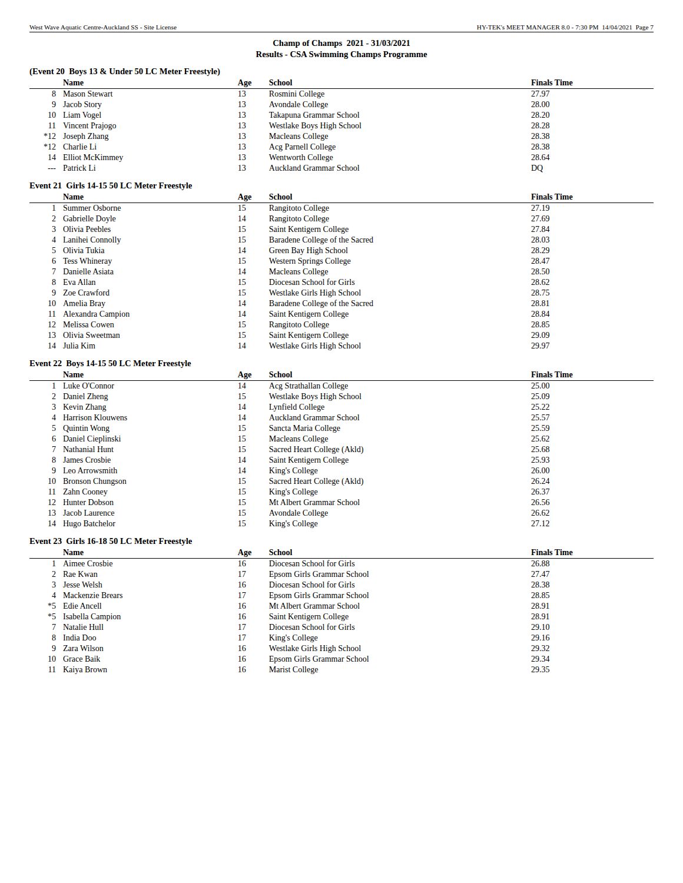West Wave Aquatic Centre-Auckland SS - Site License HY-TEK's MEET MANAGER 8.0 - 7:30 PM 14/04/2021 Page 7
Champ of Champs 2021 - 31/03/2021
Results - CSA Swimming Champs Programme
(Event 20 Boys 13 & Under 50 LC Meter Freestyle)
| | Name | Age | School | Finals Time |
| --- | --- | --- | --- | --- |
| 8 | Mason Stewart | 13 | Rosmini College | 27.97 |
| 9 | Jacob Story | 13 | Avondale College | 28.00 |
| 10 | Liam Vogel | 13 | Takapuna Grammar School | 28.20 |
| 11 | Vincent Prajogo | 13 | Westlake Boys High School | 28.28 |
| *12 | Joseph Zhang | 13 | Macleans College | 28.38 |
| *12 | Charlie Li | 13 | Acg Parnell College | 28.38 |
| 14 | Elliot McKimmey | 13 | Wentworth College | 28.64 |
| --- | Patrick Li | 13 | Auckland Grammar School | DQ |
Event 21 Girls 14-15 50 LC Meter Freestyle
| | Name | Age | School | Finals Time |
| --- | --- | --- | --- | --- |
| 1 | Summer Osborne | 15 | Rangitoto College | 27.19 |
| 2 | Gabrielle Doyle | 14 | Rangitoto College | 27.69 |
| 3 | Olivia Peebles | 15 | Saint Kentigern College | 27.84 |
| 4 | Lanihei Connolly | 15 | Baradene College of the Sacred | 28.03 |
| 5 | Olivia Tukia | 14 | Green Bay High School | 28.29 |
| 6 | Tess Whineray | 15 | Western Springs College | 28.47 |
| 7 | Danielle Asiata | 14 | Macleans College | 28.50 |
| 8 | Eva Allan | 15 | Diocesan School for Girls | 28.62 |
| 9 | Zoe Crawford | 15 | Westlake Girls High School | 28.75 |
| 10 | Amelia Bray | 14 | Baradene College of the Sacred | 28.81 |
| 11 | Alexandra Campion | 14 | Saint Kentigern College | 28.84 |
| 12 | Melissa Cowen | 15 | Rangitoto College | 28.85 |
| 13 | Olivia Sweetman | 15 | Saint Kentigern College | 29.09 |
| 14 | Julia Kim | 14 | Westlake Girls High School | 29.97 |
Event 22 Boys 14-15 50 LC Meter Freestyle
| | Name | Age | School | Finals Time |
| --- | --- | --- | --- | --- |
| 1 | Luke O'Connor | 14 | Acg Strathallan College | 25.00 |
| 2 | Daniel Zheng | 15 | Westlake Boys High School | 25.09 |
| 3 | Kevin Zhang | 14 | Lynfield College | 25.22 |
| 4 | Harrison Klouwens | 14 | Auckland Grammar School | 25.57 |
| 5 | Quintin Wong | 15 | Sancta Maria College | 25.59 |
| 6 | Daniel Cieplinski | 15 | Macleans College | 25.62 |
| 7 | Nathanial Hunt | 15 | Sacred Heart College (Akld) | 25.68 |
| 8 | James Crosbie | 14 | Saint Kentigern College | 25.93 |
| 9 | Leo Arrowsmith | 14 | King's College | 26.00 |
| 10 | Bronson Chungson | 15 | Sacred Heart College (Akld) | 26.24 |
| 11 | Zahn Cooney | 15 | King's College | 26.37 |
| 12 | Hunter Dobson | 15 | Mt Albert Grammar School | 26.56 |
| 13 | Jacob Laurence | 15 | Avondale College | 26.62 |
| 14 | Hugo Batchelor | 15 | King's College | 27.12 |
Event 23 Girls 16-18 50 LC Meter Freestyle
| | Name | Age | School | Finals Time |
| --- | --- | --- | --- | --- |
| 1 | Aimee Crosbie | 16 | Diocesan School for Girls | 26.88 |
| 2 | Rae Kwan | 17 | Epsom Girls Grammar School | 27.47 |
| 3 | Jesse Welsh | 16 | Diocesan School for Girls | 28.38 |
| 4 | Mackenzie Brears | 17 | Epsom Girls Grammar School | 28.85 |
| *5 | Edie Ancell | 16 | Mt Albert Grammar School | 28.91 |
| *5 | Isabella Campion | 16 | Saint Kentigern College | 28.91 |
| 7 | Natalie Hull | 17 | Diocesan School for Girls | 29.10 |
| 8 | India Doo | 17 | King's College | 29.16 |
| 9 | Zara Wilson | 16 | Westlake Girls High School | 29.32 |
| 10 | Grace Baik | 16 | Epsom Girls Grammar School | 29.34 |
| 11 | Kaiya Brown | 16 | Marist College | 29.35 |